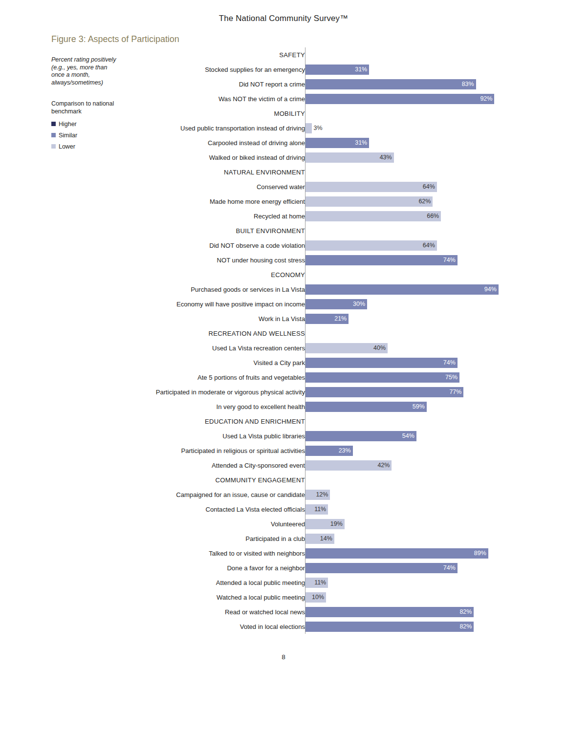The National Community Survey™
Figure 3: Aspects of Participation
Percent rating positively
(e.g., yes, more than
once a month,
always/sometimes)
Comparison to national
benchmark
Higher
Similar
Lower
| SAFETY | |
| Stocked supplies for an emergency | 31% |
| Did NOT report a crime | 83% |
| Was NOT the victim of a crime | 92% |
| MOBILITY | |
| Used public transportation instead of driving | 3% |
| Carpooled instead of driving alone | 31% |
| Walked or biked instead of driving | 43% |
| NATURAL ENVIRONMENT | |
| Conserved water | 64% |
| Made home more energy efficient | 62% |
| Recycled at home | 66% |
| BUILT ENVIRONMENT | |
| Did NOT observe a code violation | 64% |
| NOT under housing cost stress | 74% |
| ECONOMY | |
| Purchased goods or services in La Vista | 94% |
| Economy will have positive impact on income | 30% |
| Work in La Vista | 21% |
| RECREATION AND WELLNESS | |
| Used La Vista recreation centers | 40% |
| Visited a City park | 74% |
| Ate 5 portions of fruits and vegetables | 75% |
| Participated in moderate or vigorous physical activity | 77% |
| In very good to excellent health | 59% |
| EDUCATION AND ENRICHMENT | |
| Used La Vista public libraries | 54% |
| Participated in religious or spiritual activities | 23% |
| Attended a City-sponsored event | 42% |
| COMMUNITY ENGAGEMENT | |
| Campaigned for an issue, cause or candidate | 12% |
| Contacted La Vista elected officials | 11% |
| Volunteered | 19% |
| Participated in a club | 14% |
| Talked to or visited with neighbors | 89% |
| Done a favor for a neighbor | 74% |
| Attended a local public meeting | 11% |
| Watched a local public meeting | 10% |
| Read or watched local news | 82% |
| Voted in local elections | 82% |
8